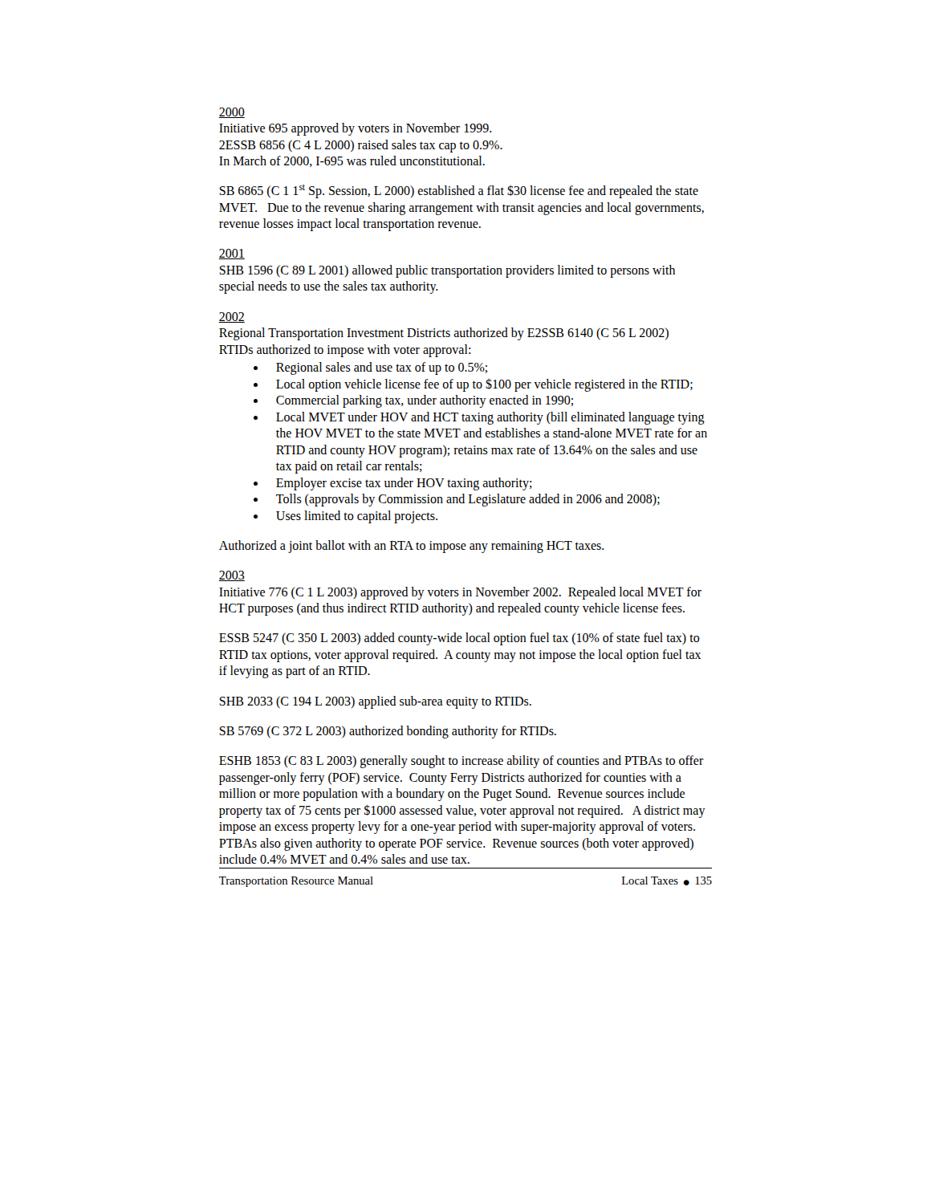2000
Initiative 695 approved by voters in November 1999.
2ESSB 6856 (C 4 L 2000) raised sales tax cap to 0.9%.
In March of 2000, I-695 was ruled unconstitutional.
SB 6865 (C 1 1st Sp. Session, L 2000) established a flat $30 license fee and repealed the state MVET. Due to the revenue sharing arrangement with transit agencies and local governments, revenue losses impact local transportation revenue.
2001
SHB 1596 (C 89 L 2001) allowed public transportation providers limited to persons with special needs to use the sales tax authority.
2002
Regional Transportation Investment Districts authorized by E2SSB 6140 (C 56 L 2002)
RTIDs authorized to impose with voter approval:
Regional sales and use tax of up to 0.5%;
Local option vehicle license fee of up to $100 per vehicle registered in the RTID;
Commercial parking tax, under authority enacted in 1990;
Local MVET under HOV and HCT taxing authority (bill eliminated language tying the HOV MVET to the state MVET and establishes a stand-alone MVET rate for an RTID and county HOV program); retains max rate of 13.64% on the sales and use tax paid on retail car rentals;
Employer excise tax under HOV taxing authority;
Tolls (approvals by Commission and Legislature added in 2006 and 2008);
Uses limited to capital projects.
Authorized a joint ballot with an RTA to impose any remaining HCT taxes.
2003
Initiative 776 (C 1 L 2003) approved by voters in November 2002. Repealed local MVET for HCT purposes (and thus indirect RTID authority) and repealed county vehicle license fees.
ESSB 5247 (C 350 L 2003) added county-wide local option fuel tax (10% of state fuel tax) to RTID tax options, voter approval required. A county may not impose the local option fuel tax if levying as part of an RTID.
SHB 2033 (C 194 L 2003) applied sub-area equity to RTIDs.
SB 5769 (C 372 L 2003) authorized bonding authority for RTIDs.
ESHB 1853 (C 83 L 2003) generally sought to increase ability of counties and PTBAs to offer passenger-only ferry (POF) service. County Ferry Districts authorized for counties with a million or more population with a boundary on the Puget Sound. Revenue sources include property tax of 75 cents per $1000 assessed value, voter approval not required. A district may impose an excess property levy for a one-year period with super-majority approval of voters. PTBAs also given authority to operate POF service. Revenue sources (both voter approved) include 0.4% MVET and 0.4% sales and use tax.
Transportation Resource Manual
Local Taxes ● 135